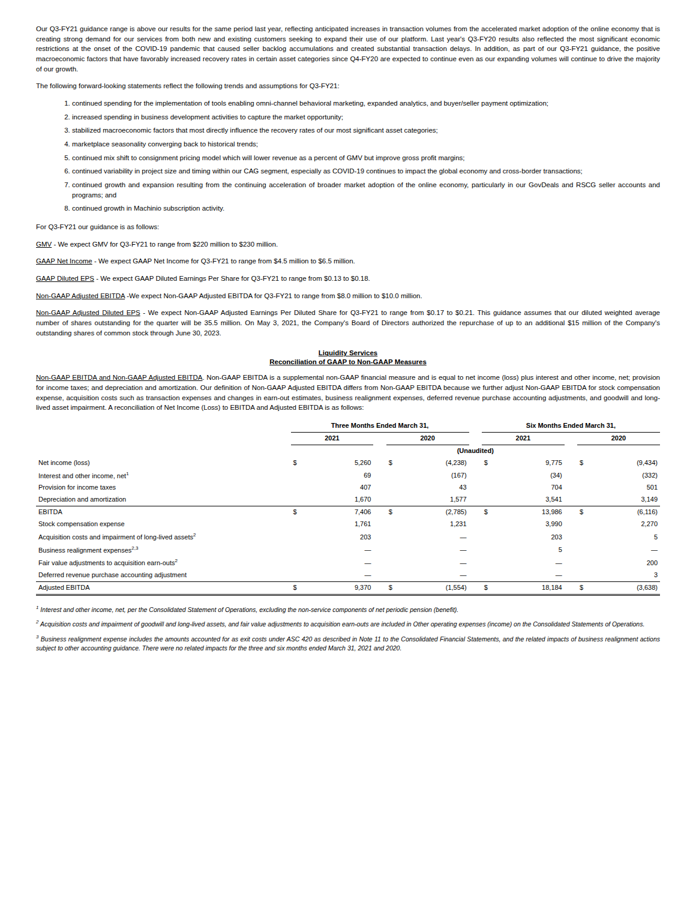Our Q3-FY21 guidance range is above our results for the same period last year, reflecting anticipated increases in transaction volumes from the accelerated market adoption of the online economy that is creating strong demand for our services from both new and existing customers seeking to expand their use of our platform. Last year's Q3-FY20 results also reflected the most significant economic restrictions at the onset of the COVID-19 pandemic that caused seller backlog accumulations and created substantial transaction delays. In addition, as part of our Q3-FY21 guidance, the positive macroeconomic factors that have favorably increased recovery rates in certain asset categories since Q4-FY20 are expected to continue even as our expanding volumes will continue to drive the majority of our growth.
The following forward-looking statements reflect the following trends and assumptions for Q3-FY21:
continued spending for the implementation of tools enabling omni-channel behavioral marketing, expanded analytics, and buyer/seller payment optimization;
increased spending in business development activities to capture the market opportunity;
stabilized macroeconomic factors that most directly influence the recovery rates of our most significant asset categories;
marketplace seasonality converging back to historical trends;
continued mix shift to consignment pricing model which will lower revenue as a percent of GMV but improve gross profit margins;
continued variability in project size and timing within our CAG segment, especially as COVID-19 continues to impact the global economy and cross-border transactions;
continued growth and expansion resulting from the continuing acceleration of broader market adoption of the online economy, particularly in our GovDeals and RSCG seller accounts and programs; and
continued growth in Machinio subscription activity.
For Q3-FY21 our guidance is as follows:
GMV - We expect GMV for Q3-FY21 to range from $220 million to $230 million.
GAAP Net Income - We expect GAAP Net Income for Q3-FY21 to range from $4.5 million to $6.5 million.
GAAP Diluted EPS - We expect GAAP Diluted Earnings Per Share for Q3-FY21 to range from $0.13 to $0.18.
Non-GAAP Adjusted EBITDA -We expect Non-GAAP Adjusted EBITDA for Q3-FY21 to range from $8.0 million to $10.0 million.
Non-GAAP Adjusted Diluted EPS - We expect Non-GAAP Adjusted Earnings Per Diluted Share for Q3-FY21 to range from $0.17 to $0.21. This guidance assumes that our diluted weighted average number of shares outstanding for the quarter will be 35.5 million. On May 3, 2021, the Company's Board of Directors authorized the repurchase of up to an additional $15 million of the Company's outstanding shares of common stock through June 30, 2023.
Liquidity Services
Reconciliation of GAAP to Non-GAAP Measures
Non-GAAP EBITDA and Non-GAAP Adjusted EBITDA. Non-GAAP EBITDA is a supplemental non-GAAP financial measure and is equal to net income (loss) plus interest and other income, net; provision for income taxes; and depreciation and amortization. Our definition of Non-GAAP Adjusted EBITDA differs from Non-GAAP EBITDA because we further adjust Non-GAAP EBITDA for stock compensation expense, acquisition costs such as transaction expenses and changes in earn-out estimates, business realignment expenses, deferred revenue purchase accounting adjustments, and goodwill and long-lived asset impairment. A reconciliation of Net Income (Loss) to EBITDA and Adjusted EBITDA is as follows:
| | Three Months Ended March 31, | | Six Months Ended March 31, |
| --- | --- | --- | --- |
| | 2021 | | 2020 | | 2021 | | 2020 |
| | (Unaudited) |
| Net income (loss) | $ | 5,260 | | $ | (4,238) | | $ | 9,775 | | $ | (9,434) |
| Interest and other income, net 1 | | 69 | | | (167) | | | (34) | | | (332) |
| Provision for income taxes | | 407 | | | 43 | | | 704 | | | 501 |
| Depreciation and amortization | | 1,670 | | | 1,577 | | | 3,541 | | | 3,149 |
| EBITDA | $ | 7,406 | | $ | (2,785) | | $ | 13,986 | | $ | (6,116) |
| Stock compensation expense | | 1,761 | | | 1,231 | | | 3,990 | | | 2,270 |
| Acquisition costs and impairment of long-lived assets 2 | | 203 | | | — | | | 203 | | | 5 |
| Business realignment expenses 2,3 | | — | | | — | | | 5 | | | — |
| Fair value adjustments to acquisition earn-outs 2 | | — | | | — | | | — | | | 200 |
| Deferred revenue purchase accounting adjustment | | — | | | — | | | — | | | 3 |
| Adjusted EBITDA | $ | 9,370 | | $ | (1,554) | | $ | 18,184 | | $ | (3,638) |
1 Interest and other income, net, per the Consolidated Statement of Operations, excluding the non-service components of net periodic pension (benefit).
2 Acquisition costs and impairment of goodwill and long-lived assets, and fair value adjustments to acquisition earn-outs are included in Other operating expenses (income) on the Consolidated Statements of Operations.
3 Business realignment expense includes the amounts accounted for as exit costs under ASC 420 as described in Note 11 to the Consolidated Financial Statements, and the related impacts of business realignment actions subject to other accounting guidance. There were no related impacts for the three and six months ended March 31, 2021 and 2020.